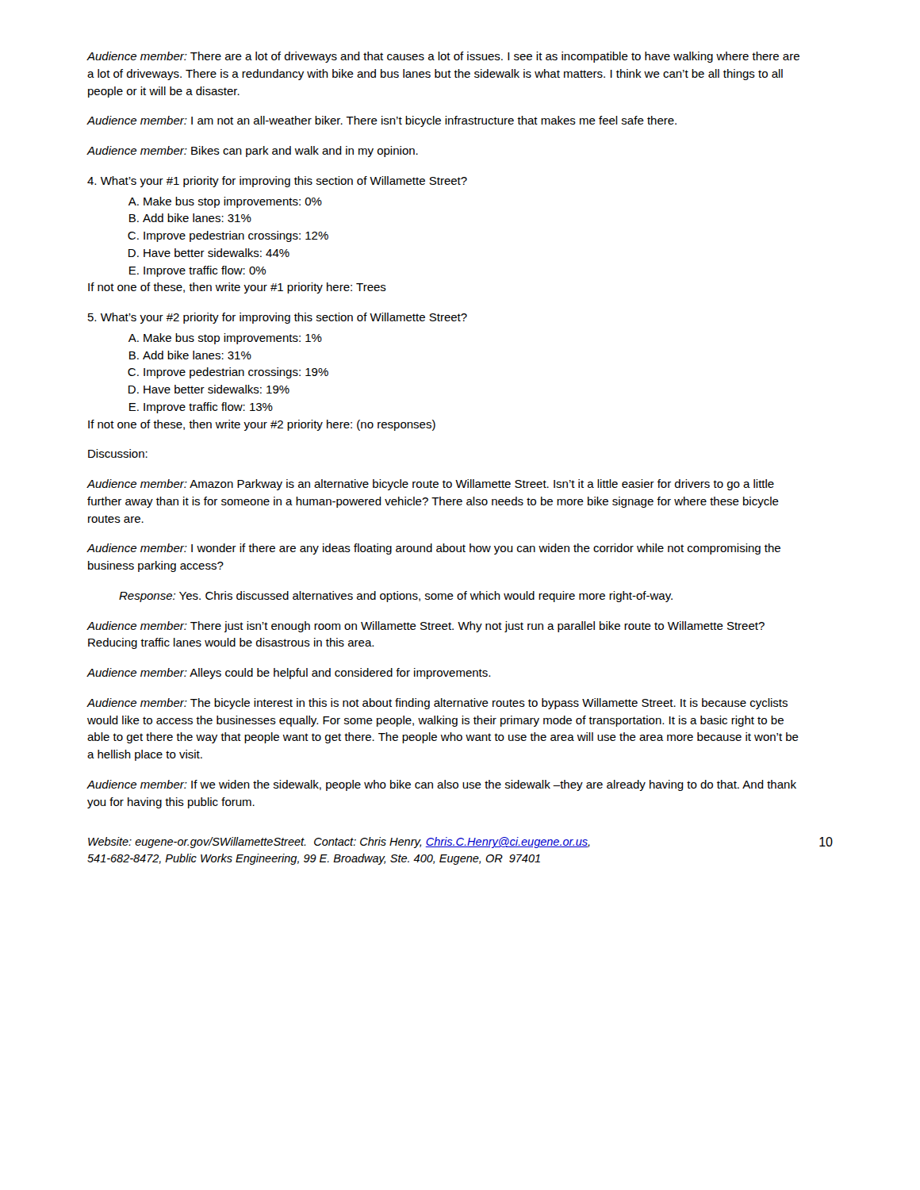Audience member: There are a lot of driveways and that causes a lot of issues. I see it as incompatible to have walking where there are a lot of driveways. There is a redundancy with bike and bus lanes but the sidewalk is what matters. I think we can’t be all things to all people or it will be a disaster.
Audience member: I am not an all-weather biker. There isn’t bicycle infrastructure that makes me feel safe there.
Audience member: Bikes can park and walk and in my opinion.
4. What’s your #1 priority for improving this section of Willamette Street?
Make bus stop improvements: 0%
Add bike lanes: 31%
Improve pedestrian crossings: 12%
Have better sidewalks: 44%
Improve traffic flow: 0%
If not one of these, then write your #1 priority here: Trees
5. What’s your #2 priority for improving this section of Willamette Street?
Make bus stop improvements: 1%
Add bike lanes: 31%
Improve pedestrian crossings: 19%
Have better sidewalks: 19%
Improve traffic flow: 13%
If not one of these, then write your #2 priority here: (no responses)
Discussion:
Audience member: Amazon Parkway is an alternative bicycle route to Willamette Street. Isn’t it a little easier for drivers to go a little further away than it is for someone in a human-powered vehicle? There also needs to be more bike signage for where these bicycle routes are.
Audience member: I wonder if there are any ideas floating around about how you can widen the corridor while not compromising the business parking access?
Response: Yes. Chris discussed alternatives and options, some of which would require more right-of-way.
Audience member: There just isn’t enough room on Willamette Street. Why not just run a parallel bike route to Willamette Street? Reducing traffic lanes would be disastrous in this area.
Audience member: Alleys could be helpful and considered for improvements.
Audience member: The bicycle interest in this is not about finding alternative routes to bypass Willamette Street. It is because cyclists would like to access the businesses equally. For some people, walking is their primary mode of transportation. It is a basic right to be able to get there the way that people want to get there. The people who want to use the area will use the area more because it won’t be a hellish place to visit.
Audience member: If we widen the sidewalk, people who bike can also use the sidewalk –they are already having to do that. And thank you for having this public forum.
Website: eugene-or.gov/SWillametteStreet. Contact: Chris Henry, Chris.C.Henry@ci.eugene.or.us,
541-682-8472, Public Works Engineering, 99 E. Broadway, Ste. 400, Eugene, OR 97401 10